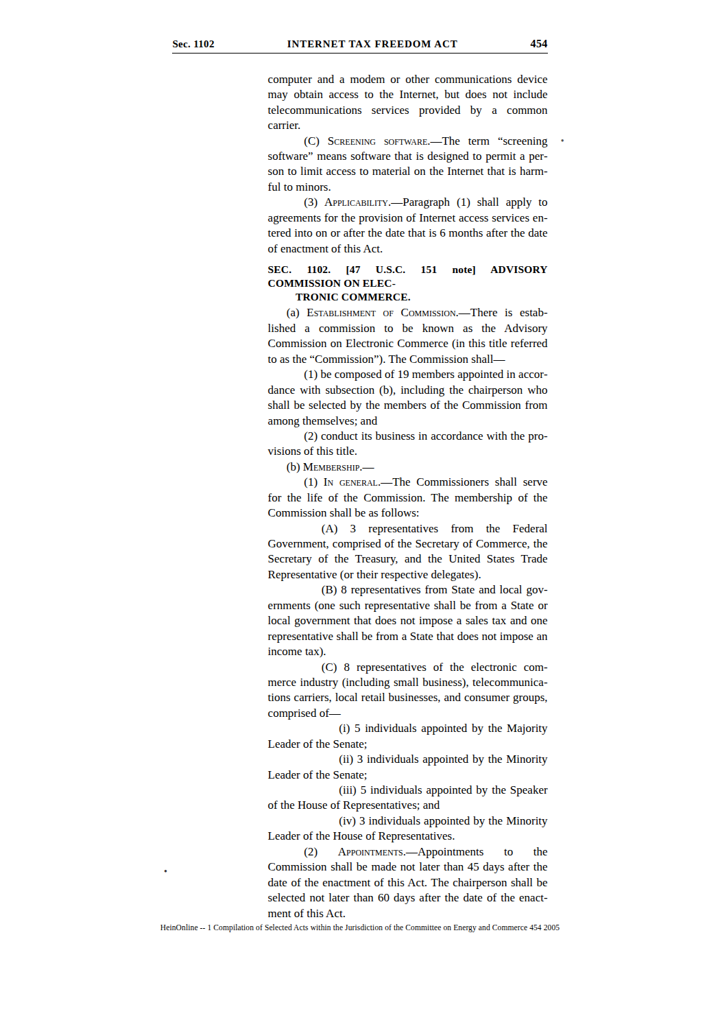Sec. 1102
INTERNET TAX FREEDOM ACT
454
computer and a modem or other communications device may obtain access to the Internet, but does not include telecommunications services provided by a common carrier.
(C) Screening software.—The term “screening software” means software that is designed to permit a person to limit access to material on the Internet that is harmful to minors.
(3) Applicability.—Paragraph (1) shall apply to agreements for the provision of Internet access services entered into on or after the date that is 6 months after the date of enactment of this Act.
SEC. 1102. [47 U.S.C. 151 note] ADVISORY COMMISSION ON ELEC-TRONIC COMMERCE.
(a) Establishment of Commission.—There is established a commission to be known as the Advisory Commission on Electronic Commerce (in this title referred to as the “Commission”). The Commission shall—
(1) be composed of 19 members appointed in accordance with subsection (b), including the chairperson who shall be selected by the members of the Commission from among themselves; and
(2) conduct its business in accordance with the provisions of this title.
(b) Membership.—
(1) In general.—The Commissioners shall serve for the life of the Commission. The membership of the Commission shall be as follows:
(A) 3 representatives from the Federal Government, comprised of the Secretary of Commerce, the Secretary of the Treasury, and the United States Trade Representative (or their respective delegates).
(B) 8 representatives from State and local governments (one such representative shall be from a State or local government that does not impose a sales tax and one representative shall be from a State that does not impose an income tax).
(C) 8 representatives of the electronic commerce industry (including small business), telecommunications carriers, local retail businesses, and consumer groups, comprised of—
(i) 5 individuals appointed by the Majority Leader of the Senate;
(ii) 3 individuals appointed by the Minority Leader of the Senate;
(iii) 5 individuals appointed by the Speaker of the House of Representatives; and
(iv) 3 individuals appointed by the Minority Leader of the House of Representatives.
(2) Appointments.—Appointments to the Commission shall be made not later than 45 days after the date of the enactment of this Act. The chairperson shall be selected not later than 60 days after the date of the enactment of this Act.
•
•
HeinOnline -- 1 Compilation of Selected Acts within the Jurisdiction of the Committee on Energy and Commerce 454 2005